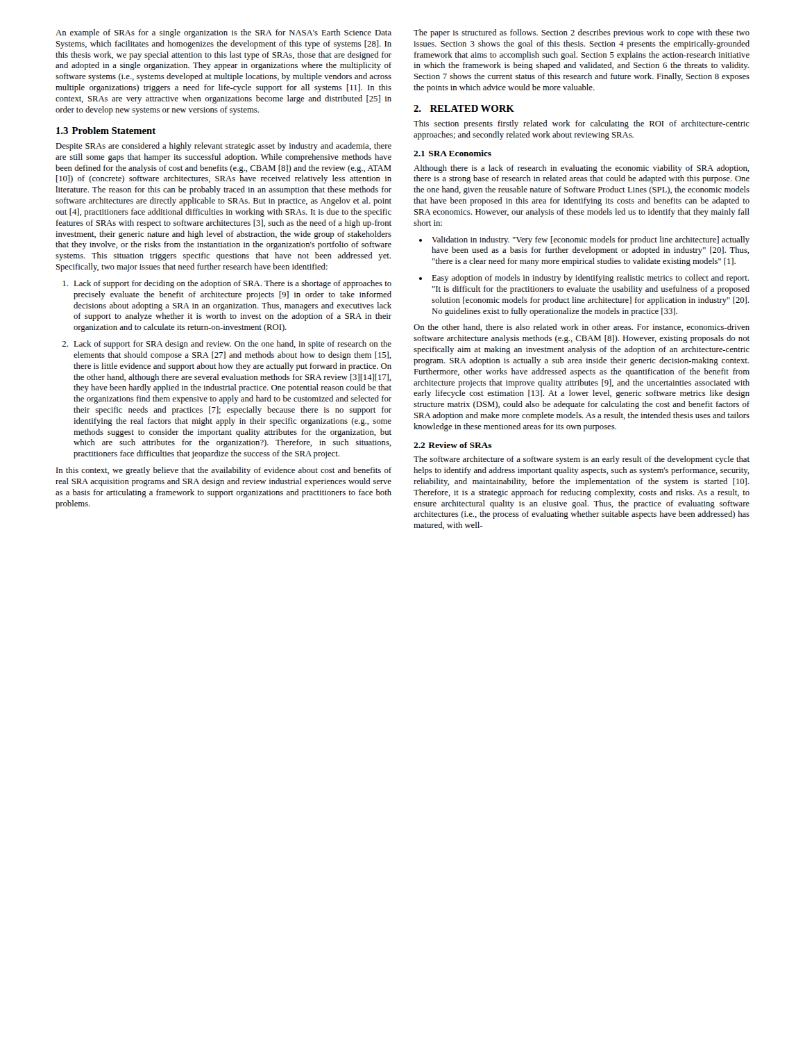An example of SRAs for a single organization is the SRA for NASA's Earth Science Data Systems, which facilitates and homogenizes the development of this type of systems [28]. In this thesis work, we pay special attention to this last type of SRAs, those that are designed for and adopted in a single organization. They appear in organizations where the multiplicity of software systems (i.e., systems developed at multiple locations, by multiple vendors and across multiple organizations) triggers a need for life-cycle support for all systems [11]. In this context, SRAs are very attractive when organizations become large and distributed [25] in order to develop new systems or new versions of systems.
1.3 Problem Statement
Despite SRAs are considered a highly relevant strategic asset by industry and academia, there are still some gaps that hamper its successful adoption. While comprehensive methods have been defined for the analysis of cost and benefits (e.g., CBAM [8]) and the review (e.g., ATAM [10]) of (concrete) software architectures, SRAs have received relatively less attention in literature. The reason for this can be probably traced in an assumption that these methods for software architectures are directly applicable to SRAs. But in practice, as Angelov et al. point out [4], practitioners face additional difficulties in working with SRAs. It is due to the specific features of SRAs with respect to software architectures [3], such as the need of a high up-front investment, their generic nature and high level of abstraction, the wide group of stakeholders that they involve, or the risks from the instantiation in the organization's portfolio of software systems. This situation triggers specific questions that have not been addressed yet. Specifically, two major issues that need further research have been identified:
Lack of support for deciding on the adoption of SRA. There is a shortage of approaches to precisely evaluate the benefit of architecture projects [9] in order to take informed decisions about adopting a SRA in an organization. Thus, managers and executives lack of support to analyze whether it is worth to invest on the adoption of a SRA in their organization and to calculate its return-on-investment (ROI).
Lack of support for SRA design and review. On the one hand, in spite of research on the elements that should compose a SRA [27] and methods about how to design them [15], there is little evidence and support about how they are actually put forward in practice. On the other hand, although there are several evaluation methods for SRA review [3][14][17], they have been hardly applied in the industrial practice. One potential reason could be that the organizations find them expensive to apply and hard to be customized and selected for their specific needs and practices [7]; especially because there is no support for identifying the real factors that might apply in their specific organizations (e.g., some methods suggest to consider the important quality attributes for the organization, but which are such attributes for the organization?). Therefore, in such situations, practitioners face difficulties that jeopardize the success of the SRA project.
In this context, we greatly believe that the availability of evidence about cost and benefits of real SRA acquisition programs and SRA design and review industrial experiences would serve as a basis for articulating a framework to support organizations and practitioners to face both problems.
The paper is structured as follows. Section 2 describes previous work to cope with these two issues. Section 3 shows the goal of this thesis. Section 4 presents the empirically-grounded framework that aims to accomplish such goal. Section 5 explains the action-research initiative in which the framework is being shaped and validated, and Section 6 the threats to validity. Section 7 shows the current status of this research and future work. Finally, Section 8 exposes the points in which advice would be more valuable.
2. RELATED WORK
This section presents firstly related work for calculating the ROI of architecture-centric approaches; and secondly related work about reviewing SRAs.
2.1 SRA Economics
Although there is a lack of research in evaluating the economic viability of SRA adoption, there is a strong base of research in related areas that could be adapted with this purpose. One the one hand, given the reusable nature of Software Product Lines (SPL), the economic models that have been proposed in this area for identifying its costs and benefits can be adapted to SRA economics. However, our analysis of these models led us to identify that they mainly fall short in:
Validation in industry. "Very few [economic models for product line architecture] actually have been used as a basis for further development or adopted in industry" [20]. Thus, "there is a clear need for many more empirical studies to validate existing models" [1].
Easy adoption of models in industry by identifying realistic metrics to collect and report. "It is difficult for the practitioners to evaluate the usability and usefulness of a proposed solution [economic models for product line architecture] for application in industry" [20]. No guidelines exist to fully operationalize the models in practice [33].
On the other hand, there is also related work in other areas. For instance, economics-driven software architecture analysis methods (e.g., CBAM [8]). However, existing proposals do not specifically aim at making an investment analysis of the adoption of an architecture-centric program. SRA adoption is actually a sub area inside their generic decision-making context. Furthermore, other works have addressed aspects as the quantification of the benefit from architecture projects that improve quality attributes [9], and the uncertainties associated with early lifecycle cost estimation [13]. At a lower level, generic software metrics like design structure matrix (DSM), could also be adequate for calculating the cost and benefit factors of SRA adoption and make more complete models. As a result, the intended thesis uses and tailors knowledge in these mentioned areas for its own purposes.
2.2 Review of SRAs
The software architecture of a software system is an early result of the development cycle that helps to identify and address important quality aspects, such as system's performance, security, reliability, and maintainability, before the implementation of the system is started [10]. Therefore, it is a strategic approach for reducing complexity, costs and risks. As a result, to ensure architectural quality is an elusive goal. Thus, the practice of evaluating software architectures (i.e., the process of evaluating whether suitable aspects have been addressed) has matured, with well-